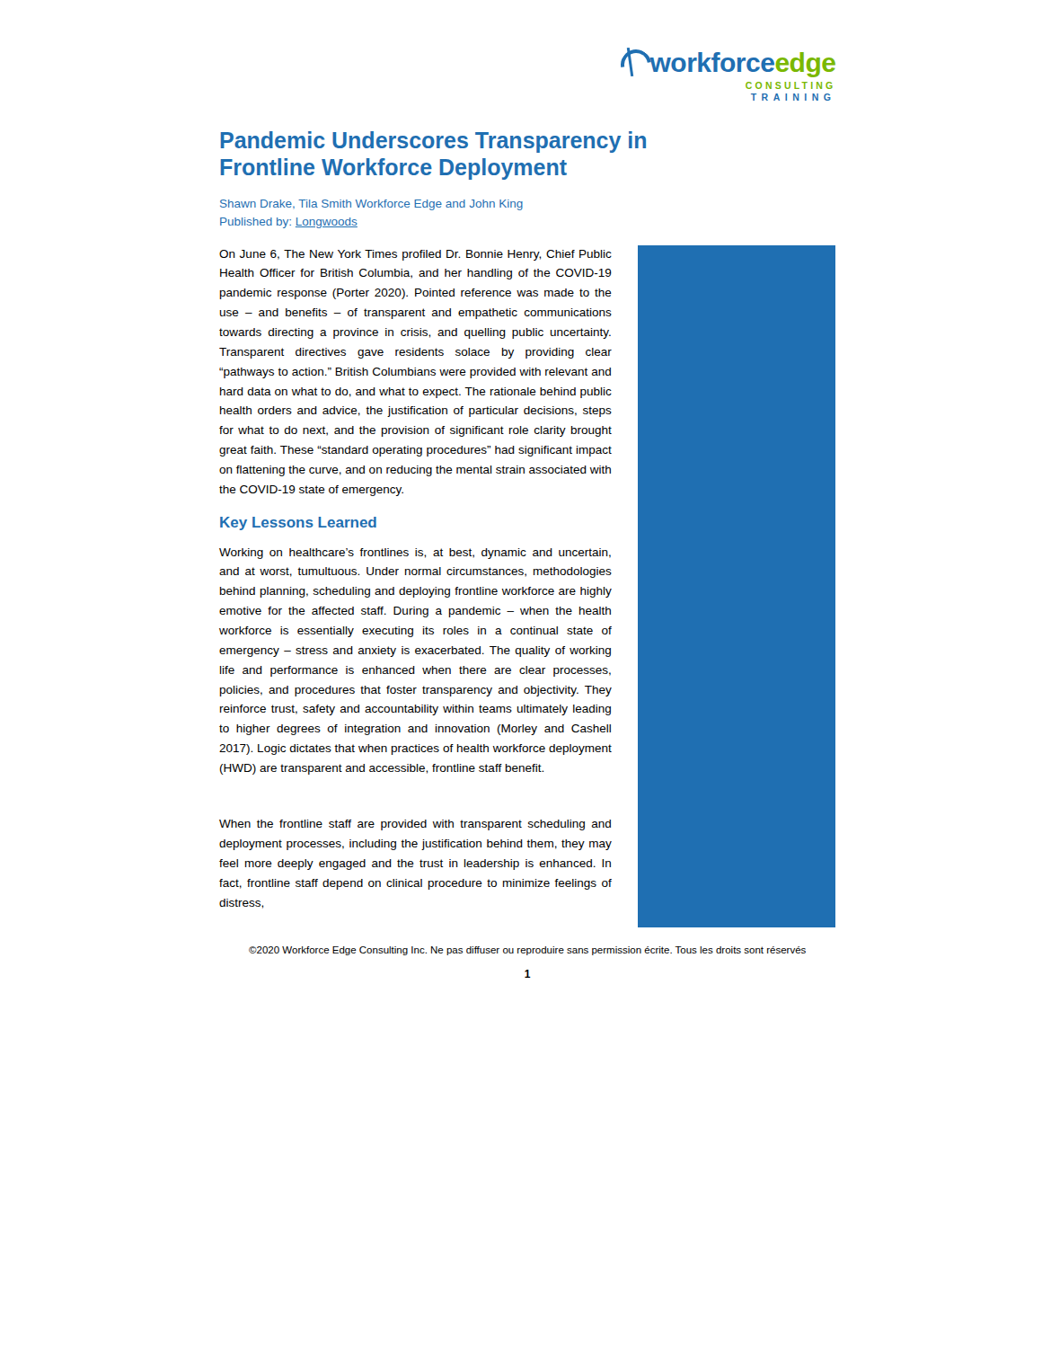workforce edge
CONSULTINGTRAINING
Pandemic Underscores Transparency in
Frontline Workforce Deployment
Shawn Drake, Tila Smith Workforce Edge and John King
Published by: Longwoods
On June 6, The New York Times profiled Dr. Bonnie Henry, Chief Public Health Officer for British Columbia, and her handling of the COVID-19 pandemic response (Porter 2020). Pointed reference was made to the use – and benefits – of transparent and empathetic communications towards directing a province in crisis, and quelling public uncertainty. Transparent directives gave residents solace by providing clear “pathways to action.” British Columbians were provided with relevant and hard data on what to do, and what to expect. The rationale behind public health orders and advice, the justification of particular decisions, steps for what to do next, and the provision of significant role clarity brought great faith. These “standard operating procedures” had significant impact on flattening the curve, and on reducing the mental strain associated with the COVID-19 state of emergency.
Key Lessons Learned
Working on healthcare’s frontlines is, at best, dynamic and uncertain, and at worst, tumultuous. Under normal circumstances, methodologies behind planning, scheduling and deploying frontline workforce are highly emotive for the affected staff. During a pandemic – when the health workforce is essentially executing its roles in a continual state of emergency – stress and anxiety is exacerbated. The quality of working life and performance is enhanced when there are clear processes, policies, and procedures that foster transparency and objectivity. They reinforce trust, safety and accountability within teams ultimately leading to higher degrees of integration and innovation (Morley and Cashell 2017). Logic dictates that when practices of health workforce deployment (HWD) are transparent and accessible, frontline staff benefit.
When the frontline staff are provided with transparent scheduling and deployment processes, including the justification behind them, they may feel more deeply engaged and the trust in leadership is enhanced. In fact, frontline staff depend on clinical procedure to minimize feelings of distress,
©2020 Workforce Edge Consulting Inc. Ne pas diffuser ou reproduire sans permission écrite. Tous les droits sont réservés
1